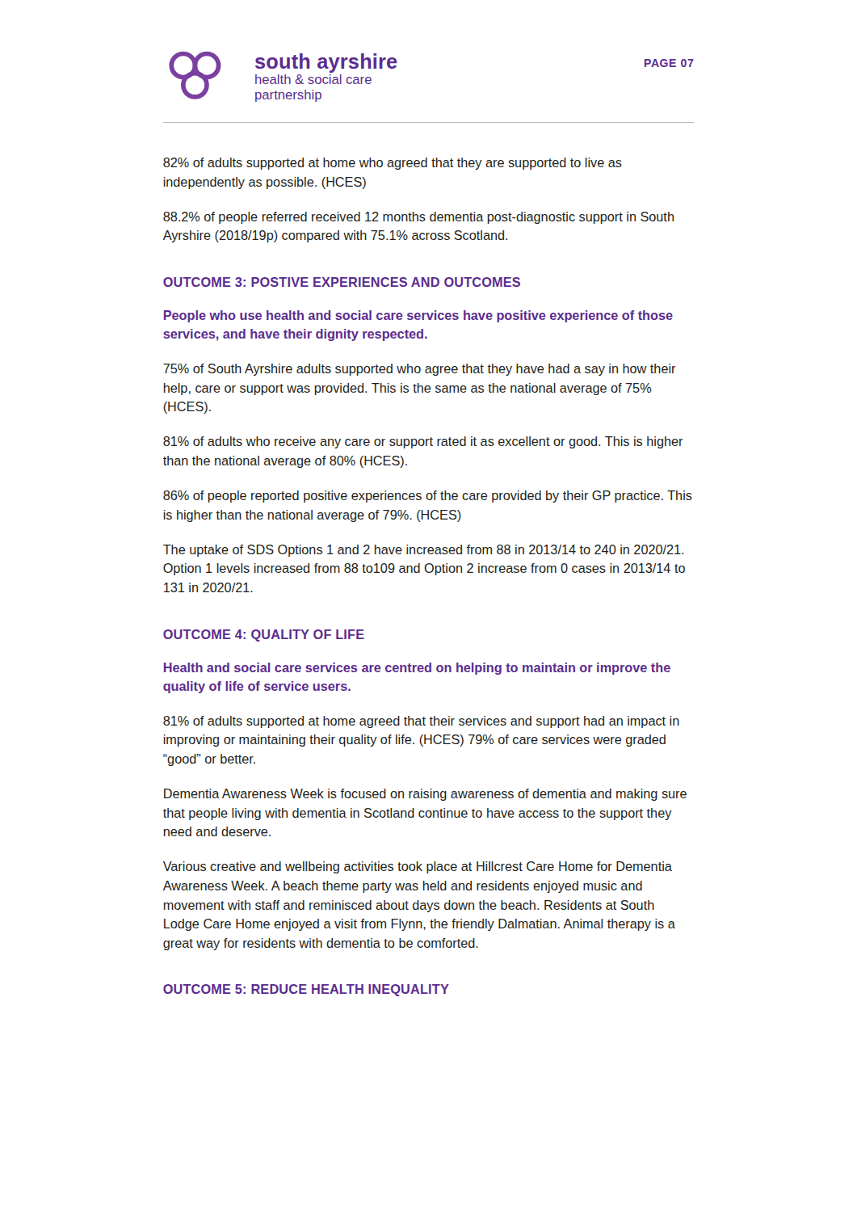south ayrshire
health & social care
partnership
PAGE 07
82% of adults supported at home who agreed that they are supported to live as independently as possible. (HCES)
88.2% of people referred received 12 months dementia post-diagnostic support in South Ayrshire (2018/19p) compared with 75.1% across Scotland.
Outcome 3: Postive Experiences and Outcomes
People who use health and social care services have positive experience of those services, and have their dignity respected.
75% of South Ayrshire adults supported who agree that they have had a say in how their help, care or support was provided. This is the same as the national average of 75% (HCES).
81% of adults who receive any care or support rated it as excellent or good. This is higher than the national average of 80% (HCES).
86% of people reported positive experiences of the care provided by their GP practice. This is higher than the national average of 79%. (HCES)
The uptake of SDS Options 1 and 2 have increased from 88 in 2013/14 to 240 in 2020/21. Option 1 levels increased from 88 to109 and Option 2 increase from 0 cases in 2013/14 to 131 in 2020/21.
Outcome 4: Quality of Life
Health and social care services are centred on helping to maintain or improve the quality of life of service users.
81% of adults supported at home agreed that their services and support had an impact in improving or maintaining their quality of life. (HCES) 79% of care services were graded “good” or better.
Dementia Awareness Week is focused on raising awareness of dementia and making sure that people living with dementia in Scotland continue to have access to the support they need and deserve.
Various creative and wellbeing activities took place at Hillcrest Care Home for Dementia Awareness Week. A beach theme party was held and residents enjoyed music and movement with staff and reminisced about days down the beach. Residents at South Lodge Care Home enjoyed a visit from Flynn, the friendly Dalmatian. Animal therapy is a great way for residents with dementia to be comforted.
Outcome 5: Reduce Health Inequality